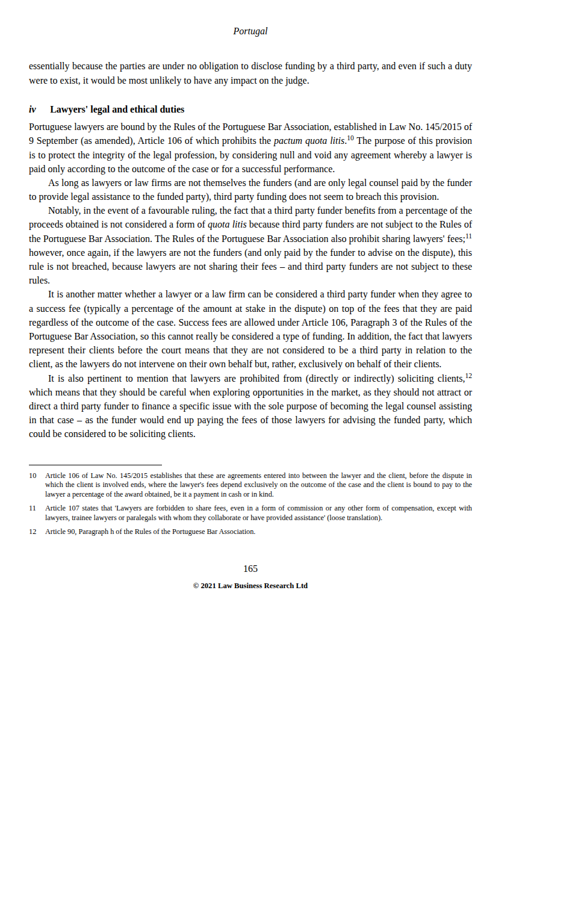Portugal
essentially because the parties are under no obligation to disclose funding by a third party, and even if such a duty were to exist, it would be most unlikely to have any impact on the judge.
iv Lawyers' legal and ethical duties
Portuguese lawyers are bound by the Rules of the Portuguese Bar Association, established in Law No. 145/2015 of 9 September (as amended), Article 106 of which prohibits the pactum quota litis.10 The purpose of this provision is to protect the integrity of the legal profession, by considering null and void any agreement whereby a lawyer is paid only according to the outcome of the case or for a successful performance.
As long as lawyers or law firms are not themselves the funders (and are only legal counsel paid by the funder to provide legal assistance to the funded party), third party funding does not seem to breach this provision.
Notably, in the event of a favourable ruling, the fact that a third party funder benefits from a percentage of the proceeds obtained is not considered a form of quota litis because third party funders are not subject to the Rules of the Portuguese Bar Association. The Rules of the Portuguese Bar Association also prohibit sharing lawyers' fees;11 however, once again, if the lawyers are not the funders (and only paid by the funder to advise on the dispute), this rule is not breached, because lawyers are not sharing their fees – and third party funders are not subject to these rules.
It is another matter whether a lawyer or a law firm can be considered a third party funder when they agree to a success fee (typically a percentage of the amount at stake in the dispute) on top of the fees that they are paid regardless of the outcome of the case. Success fees are allowed under Article 106, Paragraph 3 of the Rules of the Portuguese Bar Association, so this cannot really be considered a type of funding. In addition, the fact that lawyers represent their clients before the court means that they are not considered to be a third party in relation to the client, as the lawyers do not intervene on their own behalf but, rather, exclusively on behalf of their clients.
It is also pertinent to mention that lawyers are prohibited from (directly or indirectly) soliciting clients,12 which means that they should be careful when exploring opportunities in the market, as they should not attract or direct a third party funder to finance a specific issue with the sole purpose of becoming the legal counsel assisting in that case – as the funder would end up paying the fees of those lawyers for advising the funded party, which could be considered to be soliciting clients.
10 Article 106 of Law No. 145/2015 establishes that these are agreements entered into between the lawyer and the client, before the dispute in which the client is involved ends, where the lawyer's fees depend exclusively on the outcome of the case and the client is bound to pay to the lawyer a percentage of the award obtained, be it a payment in cash or in kind.
11 Article 107 states that 'Lawyers are forbidden to share fees, even in a form of commission or any other form of compensation, except with lawyers, trainee lawyers or paralegals with whom they collaborate or have provided assistance' (loose translation).
12 Article 90, Paragraph h of the Rules of the Portuguese Bar Association.
165
© 2021 Law Business Research Ltd